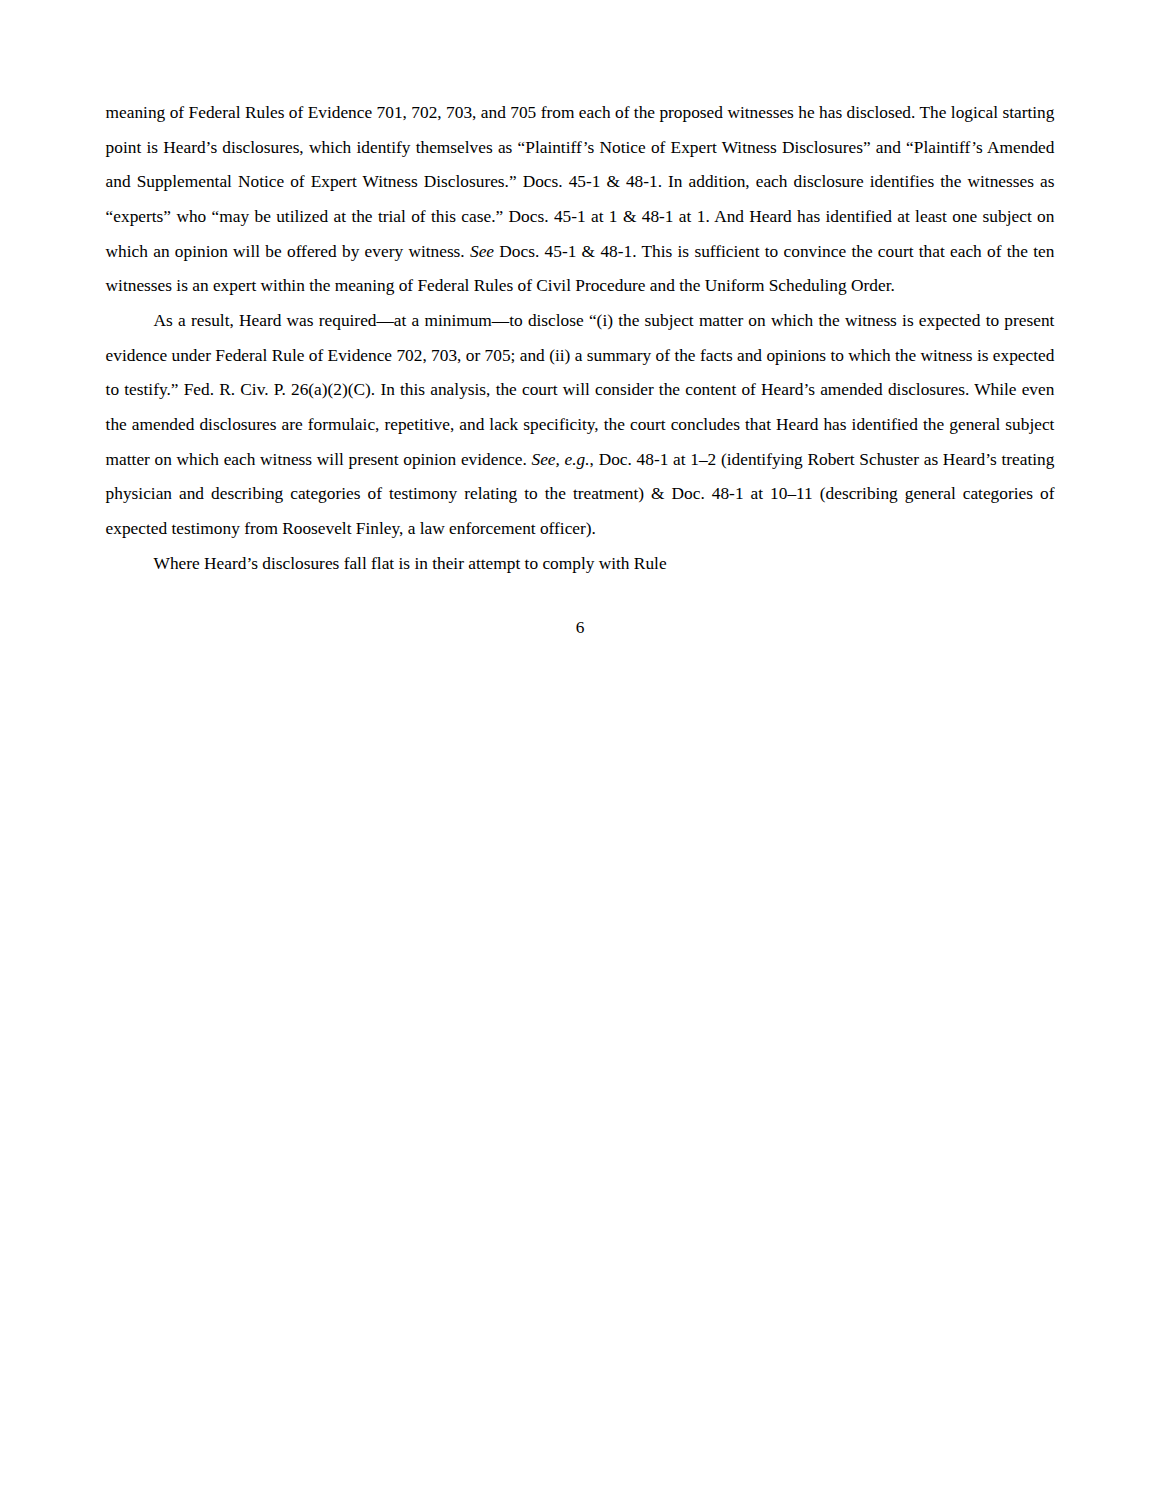meaning of Federal Rules of Evidence 701, 702, 703, and 705 from each of the proposed witnesses he has disclosed. The logical starting point is Heard’s disclosures, which identify themselves as “Plaintiff’s Notice of Expert Witness Disclosures” and “Plaintiff’s Amended and Supplemental Notice of Expert Witness Disclosures.” Docs. 45-1 & 48-1. In addition, each disclosure identifies the witnesses as “experts” who “may be utilized at the trial of this case.” Docs. 45-1 at 1 & 48-1 at 1. And Heard has identified at least one subject on which an opinion will be offered by every witness. See Docs. 45-1 & 48-1. This is sufficient to convince the court that each of the ten witnesses is an expert within the meaning of Federal Rules of Civil Procedure and the Uniform Scheduling Order.
As a result, Heard was required—at a minimum—to disclose “(i) the subject matter on which the witness is expected to present evidence under Federal Rule of Evidence 702, 703, or 705; and (ii) a summary of the facts and opinions to which the witness is expected to testify.” Fed. R. Civ. P. 26(a)(2)(C). In this analysis, the court will consider the content of Heard’s amended disclosures. While even the amended disclosures are formulaic, repetitive, and lack specificity, the court concludes that Heard has identified the general subject matter on which each witness will present opinion evidence. See, e.g., Doc. 48-1 at 1–2 (identifying Robert Schuster as Heard’s treating physician and describing categories of testimony relating to the treatment) & Doc. 48-1 at 10–11 (describing general categories of expected testimony from Roosevelt Finley, a law enforcement officer).
Where Heard’s disclosures fall flat is in their attempt to comply with Rule
6